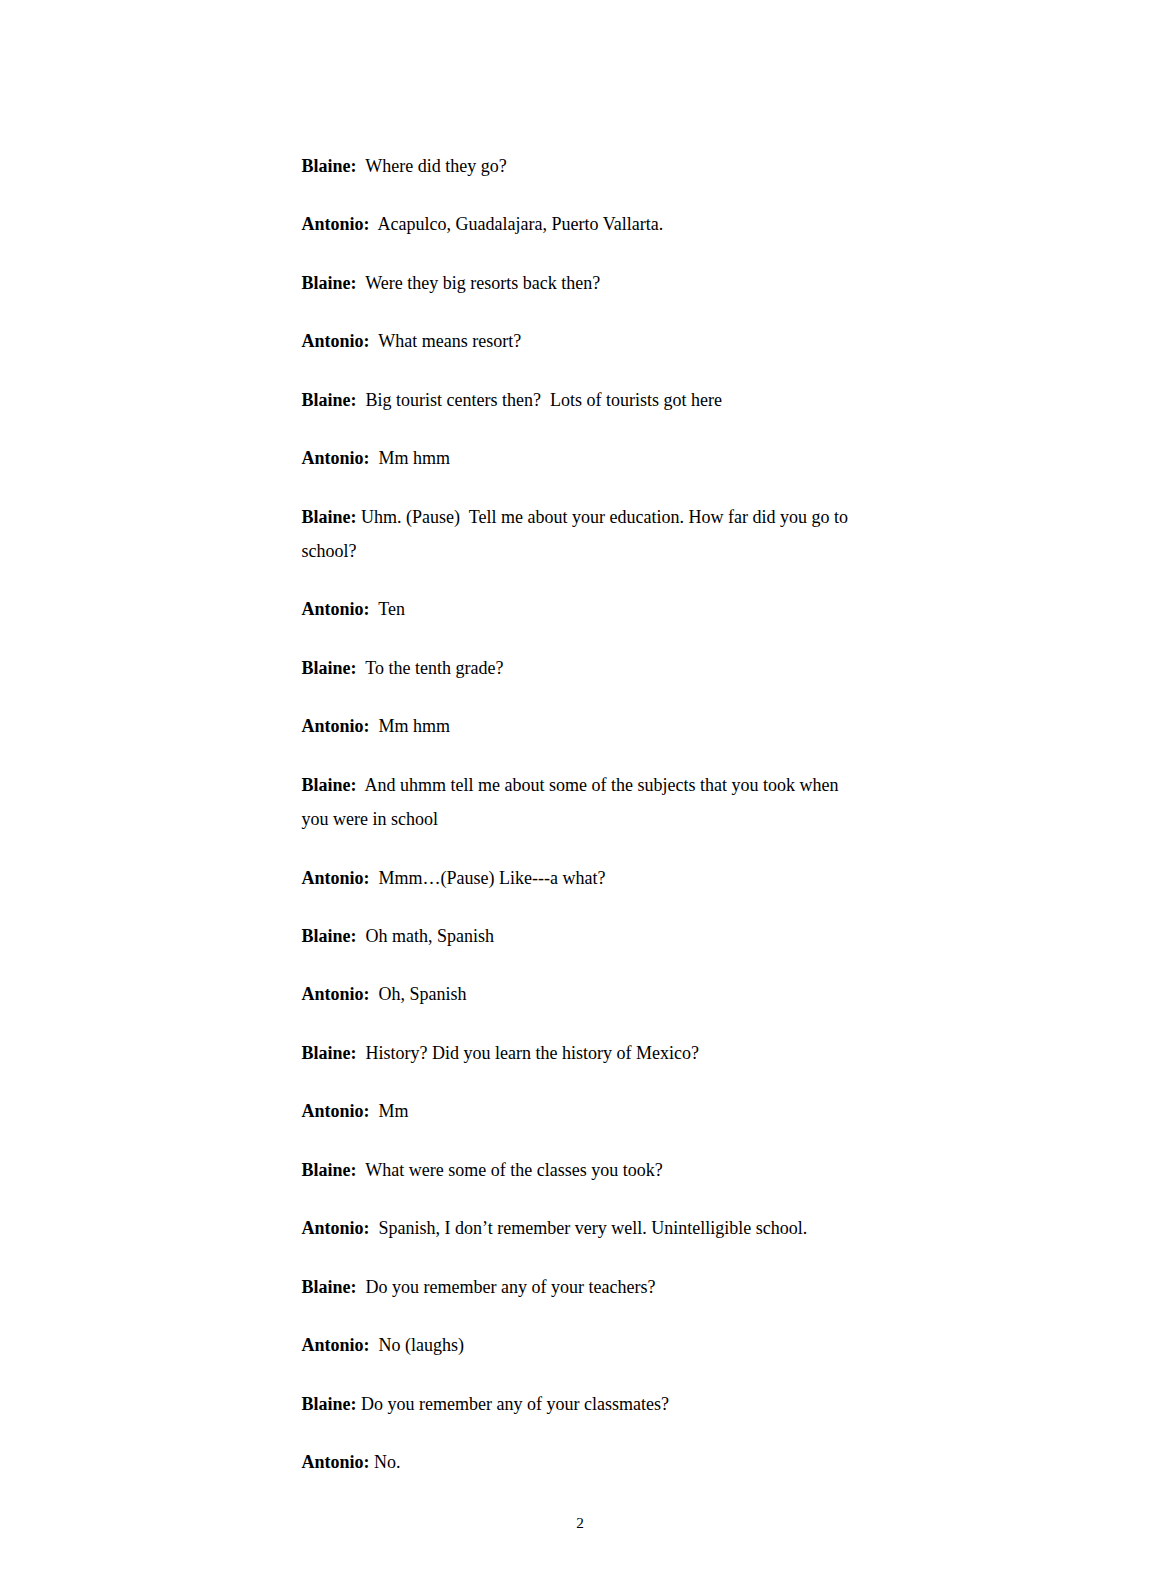Blaine: Where did they go?
Antonio: Acapulco, Guadalajara, Puerto Vallarta.
Blaine: Were they big resorts back then?
Antonio: What means resort?
Blaine: Big tourist centers then? Lots of tourists got here
Antonio: Mm hmm
Blaine: Uhm. (Pause) Tell me about your education. How far did you go to school?
Antonio: Ten
Blaine: To the tenth grade?
Antonio: Mm hmm
Blaine: And uhmm tell me about some of the subjects that you took when you were in school
Antonio: Mmm…(Pause) Like---a what?
Blaine: Oh math, Spanish
Antonio: Oh, Spanish
Blaine: History? Did you learn the history of Mexico?
Antonio: Mm
Blaine: What were some of the classes you took?
Antonio: Spanish, I don’t remember very well. Unintelligible school.
Blaine: Do you remember any of your teachers?
Antonio: No (laughs)
Blaine: Do you remember any of your classmates?
Antonio: No.
2